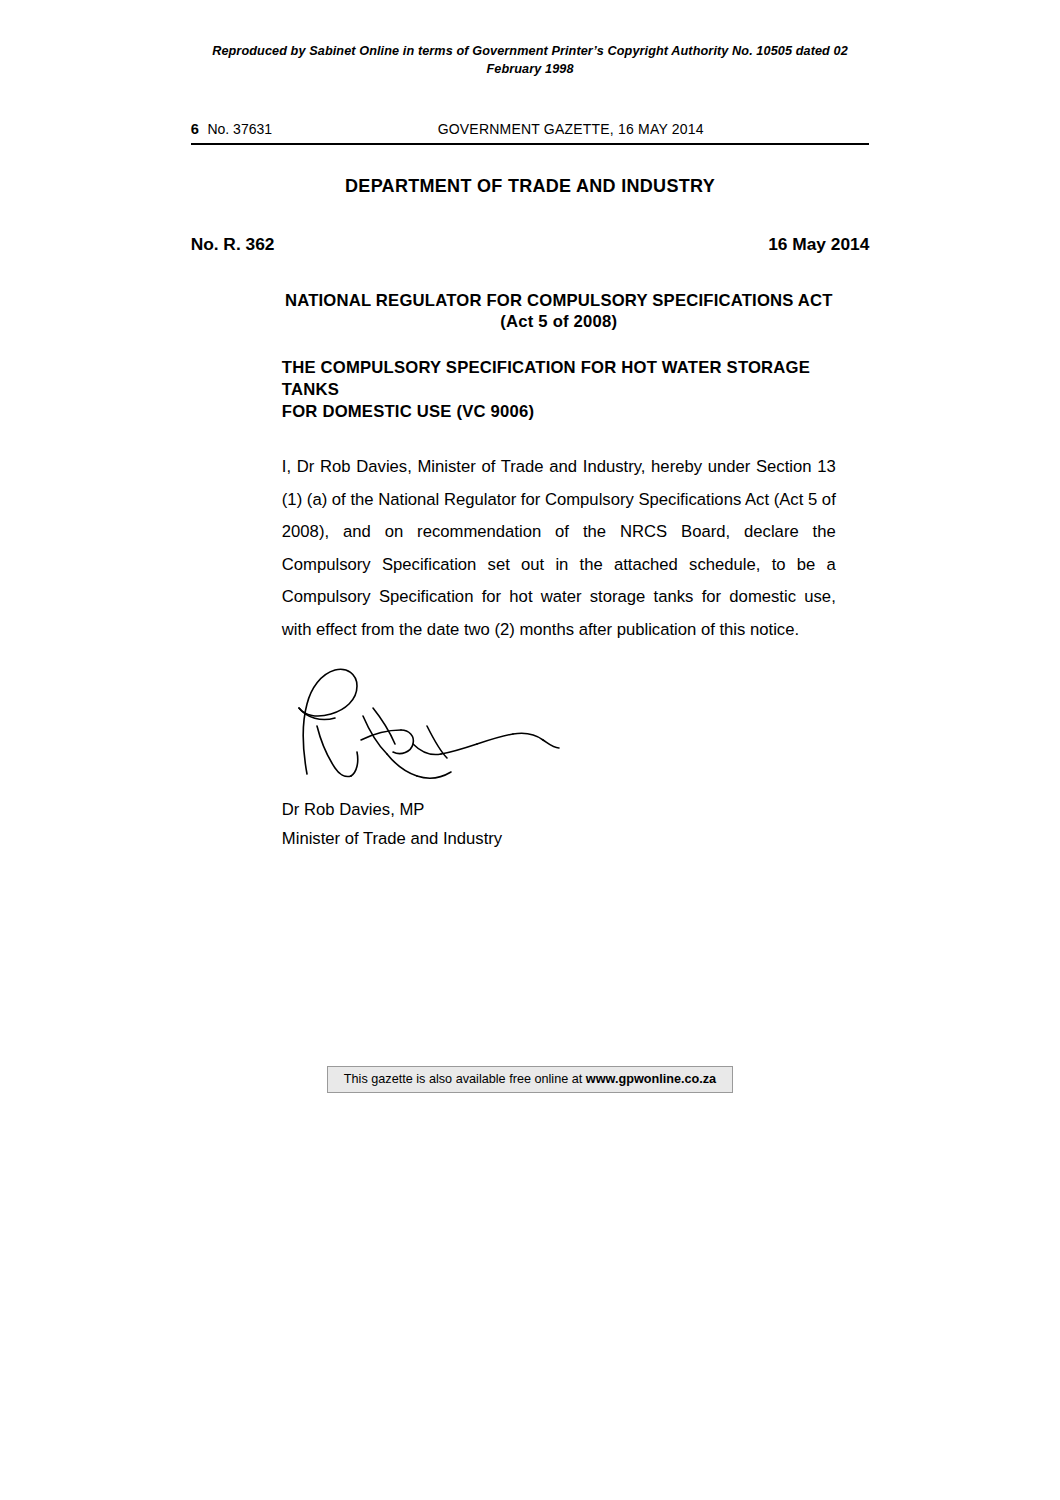Reproduced by Sabinet Online in terms of Government Printer’s Copyright Authority No. 10505 dated 02 February 1998
6 No. 37631
GOVERNMENT GAZETTE, 16 MAY 2014
DEPARTMENT OF TRADE AND INDUSTRY
No. R. 362
16 May 2014
NATIONAL REGULATOR FOR COMPULSORY SPECIFICATIONS ACT
(Act 5 of 2008)
THE COMPULSORY SPECIFICATION FOR HOT WATER STORAGE TANKS
FOR DOMESTIC USE (VC 9006)
I, Dr Rob Davies, Minister of Trade and Industry, hereby under Section 13 (1) (a) of the National Regulator for Compulsory Specifications Act (Act 5 of 2008), and on recommendation of the NRCS Board, declare the Compulsory Specification set out in the attached schedule, to be a Compulsory Specification for hot water storage tanks for domestic use, with effect from the date two (2) months after publication of this notice.
Dr Rob Davies, MP
Minister of Trade and Industry
This gazette is also available free online at www.gpwonline.co.za